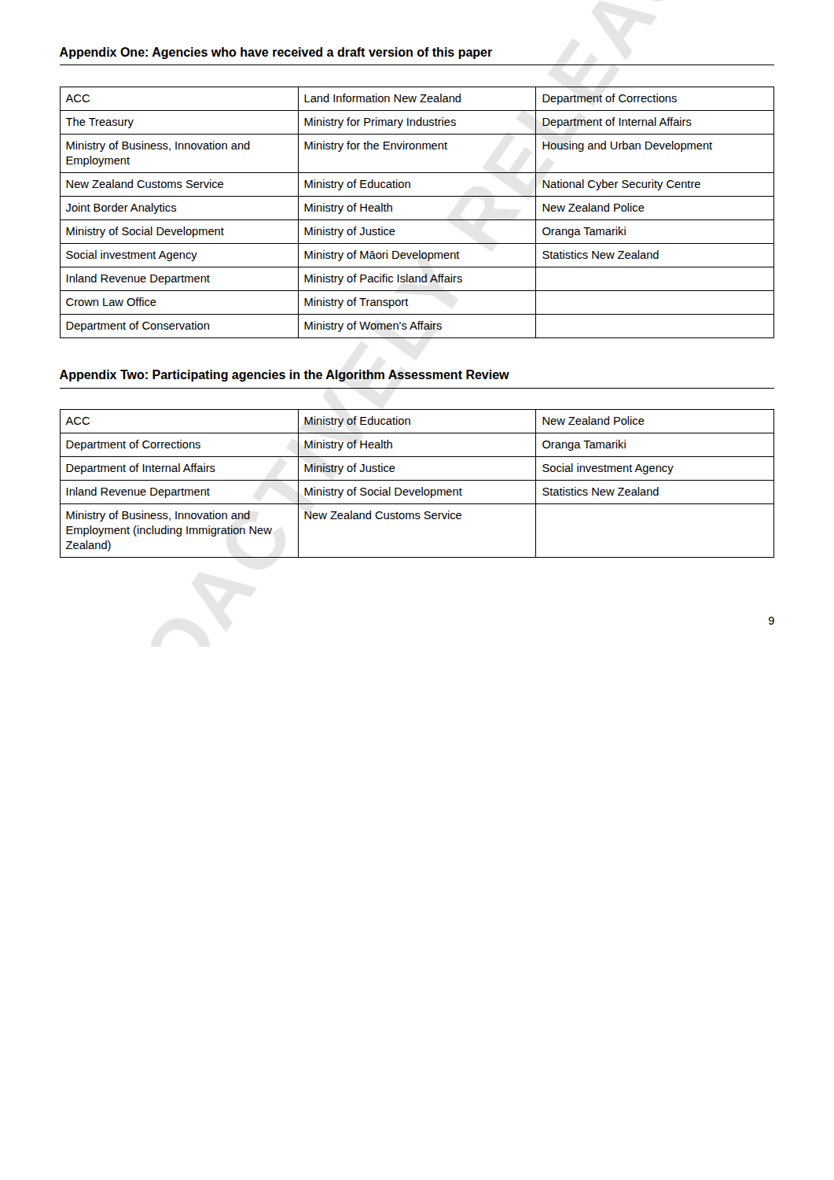PROACTIVELY RELEASED
Appendix One: Agencies who have received a draft version of this paper
| ACC | Land Information New Zealand | Department of Corrections |
| The Treasury | Ministry for Primary Industries | Department of Internal Affairs |
| Ministry of Business, Innovation and Employment | Ministry for the Environment | Housing and Urban Development |
| New Zealand Customs Service | Ministry of Education | National Cyber Security Centre |
| Joint Border Analytics | Ministry of Health | New Zealand Police |
| Ministry of Social Development | Ministry of Justice | Oranga Tamariki |
| Social investment Agency | Ministry of Māori Development | Statistics New Zealand |
| Inland Revenue Department | Ministry of Pacific Island Affairs | |
| Crown Law Office | Ministry of Transport | |
| Department of Conservation | Ministry of Women's Affairs | |
Appendix Two: Participating agencies in the Algorithm Assessment Review
| ACC | Ministry of Education | New Zealand Police |
| Department of Corrections | Ministry of Health | Oranga Tamariki |
| Department of Internal Affairs | Ministry of Justice | Social investment Agency |
| Inland Revenue Department | Ministry of Social Development | Statistics New Zealand |
| Ministry of Business, Innovation and Employment (including Immigration New Zealand) | New Zealand Customs Service | |
9